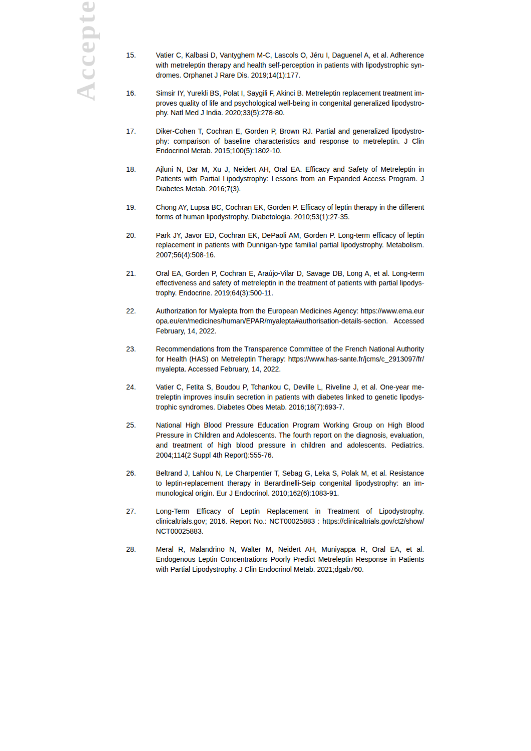Accepted Article
Vatier C, Kalbasi D, Vantyghem M-C, Lascols O, Jéru I, Daguenel A, et al. Adherence with metreleptin therapy and health self-perception in patients with lipodystrophic syndromes. Orphanet J Rare Dis. 2019;14(1):177.
Simsir IY, Yurekli BS, Polat I, Saygili F, Akinci B. Metreleptin replacement treatment improves quality of life and psychological well-being in congenital generalized lipodystrophy. Natl Med J India. 2020;33(5):278-80.
Diker-Cohen T, Cochran E, Gorden P, Brown RJ. Partial and generalized lipodystrophy: comparison of baseline characteristics and response to metreleptin. J Clin Endocrinol Metab. 2015;100(5):1802-10.
Ajluni N, Dar M, Xu J, Neidert AH, Oral EA. Efficacy and Safety of Metreleptin in Patients with Partial Lipodystrophy: Lessons from an Expanded Access Program. J Diabetes Metab. 2016;7(3).
Chong AY, Lupsa BC, Cochran EK, Gorden P. Efficacy of leptin therapy in the different forms of human lipodystrophy. Diabetologia. 2010;53(1):27-35.
Park JY, Javor ED, Cochran EK, DePaoli AM, Gorden P. Long-term efficacy of leptin replacement in patients with Dunnigan-type familial partial lipodystrophy. Metabolism. 2007;56(4):508-16.
Oral EA, Gorden P, Cochran E, Araújo-Vilar D, Savage DB, Long A, et al. Long-term effectiveness and safety of metreleptin in the treatment of patients with partial lipodystrophy. Endocrine. 2019;64(3):500-11.
Authorization for Myalepta from the European Medicines Agency: https://www.ema.europa.eu/en/medicines/human/EPAR/myalepta#authorisation-details-section. Accessed February, 14, 2022.
Recommendations from the Transparence Committee of the French National Authority for Health (HAS) on Metreleptin Therapy: https://www.has-sante.fr/jcms/c_2913097/fr/myalepta. Accessed February, 14, 2022.
Vatier C, Fetita S, Boudou P, Tchankou C, Deville L, Riveline J, et al. One-year metreleptin improves insulin secretion in patients with diabetes linked to genetic lipodystrophic syndromes. Diabetes Obes Metab. 2016;18(7):693-7.
National High Blood Pressure Education Program Working Group on High Blood Pressure in Children and Adolescents. The fourth report on the diagnosis, evaluation, and treatment of high blood pressure in children and adolescents. Pediatrics. 2004;114(2 Suppl 4th Report):555-76.
Beltrand J, Lahlou N, Le Charpentier T, Sebag G, Leka S, Polak M, et al. Resistance to leptin-replacement therapy in Berardinelli-Seip congenital lipodystrophy: an immunological origin. Eur J Endocrinol. 2010;162(6):1083-91.
Long-Term Efficacy of Leptin Replacement in Treatment of Lipodystrophy. clinicaltrials.gov; 2016. Report No.: NCT00025883 : https://clinicaltrials.gov/ct2/show/NCT00025883.
Meral R, Malandrino N, Walter M, Neidert AH, Muniyappa R, Oral EA, et al. Endogenous Leptin Concentrations Poorly Predict Metreleptin Response in Patients with Partial Lipodystrophy. J Clin Endocrinol Metab. 2021;dgab760.